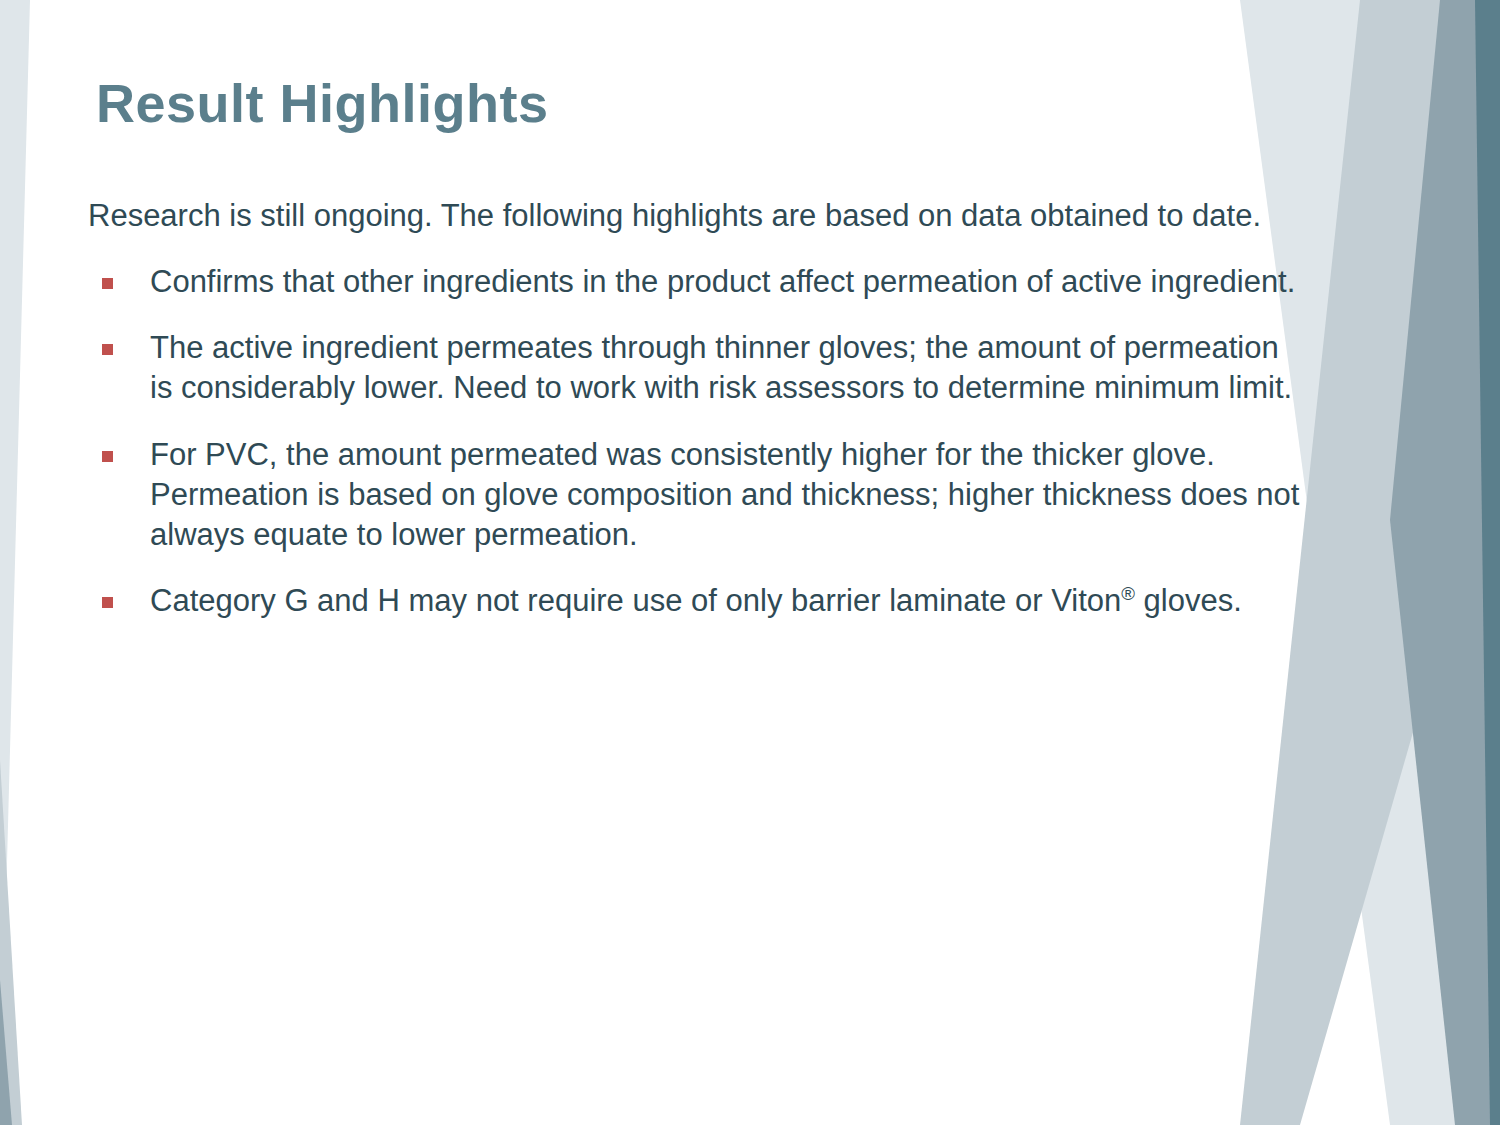Result Highlights
Research is still ongoing. The following highlights are based on data obtained to date.
Confirms that other ingredients in the product affect permeation of active ingredient.
The active ingredient permeates through thinner gloves; the amount of permeation is considerably lower. Need to work with risk assessors to determine minimum limit.
For PVC, the amount permeated was consistently higher for the thicker glove. Permeation is based on glove composition and thickness; higher thickness does not always equate to lower permeation.
Category G and H may not require use of only barrier laminate or Viton® gloves.